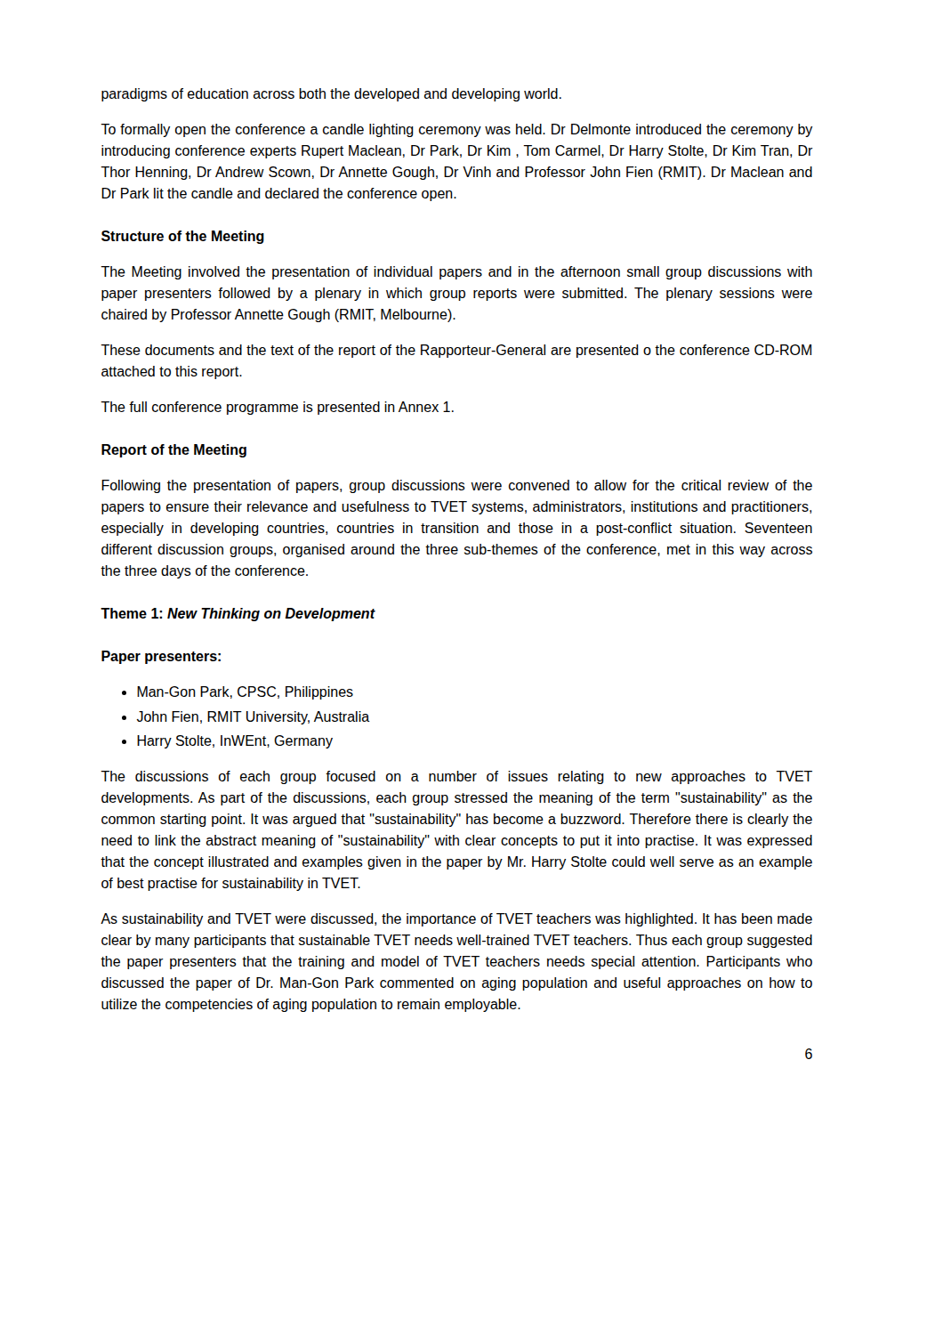paradigms of education across both the developed and developing world.
To formally open the conference a candle lighting ceremony was held. Dr Delmonte introduced the ceremony by introducing conference experts Rupert Maclean, Dr Park, Dr Kim , Tom Carmel, Dr Harry Stolte, Dr Kim Tran, Dr Thor Henning, Dr Andrew Scown, Dr Annette Gough, Dr Vinh and Professor John Fien (RMIT). Dr Maclean and Dr Park lit the candle and declared the conference open.
Structure of the Meeting
The Meeting involved the presentation of individual papers and in the afternoon small group discussions with paper presenters followed by a plenary in which group reports were submitted. The plenary sessions were chaired by Professor Annette Gough (RMIT, Melbourne).
These documents and the text of the report of the Rapporteur-General are presented o the conference CD-ROM attached to this report.
The full conference programme is presented in Annex 1.
Report of the Meeting
Following the presentation of papers, group discussions were convened to allow for the critical review of the papers to ensure their relevance and usefulness to TVET systems, administrators, institutions and practitioners, especially in developing countries, countries in transition and those in a post-conflict situation. Seventeen different discussion groups, organised around the three sub-themes of the conference, met in this way across the three days of the conference.
Theme 1: New Thinking on Development
Paper presenters:
Man-Gon Park, CPSC, Philippines
John Fien, RMIT University, Australia
Harry Stolte, InWEnt, Germany
The discussions of each group focused on a number of issues relating to new approaches to TVET developments. As part of the discussions, each group stressed the meaning of the term "sustainability" as the common starting point. It was argued that "sustainability" has become a buzzword. Therefore there is clearly the need to link the abstract meaning of "sustainability" with clear concepts to put it into practise. It was expressed that the concept illustrated and examples given in the paper by Mr. Harry Stolte could well serve as an example of best practise for sustainability in TVET.
As sustainability and TVET were discussed, the importance of TVET teachers was highlighted. It has been made clear by many participants that sustainable TVET needs well-trained TVET teachers. Thus each group suggested the paper presenters that the training and model of TVET teachers needs special attention. Participants who discussed the paper of Dr. Man-Gon Park commented on aging population and useful approaches on how to utilize the competencies of aging population to remain employable.
6